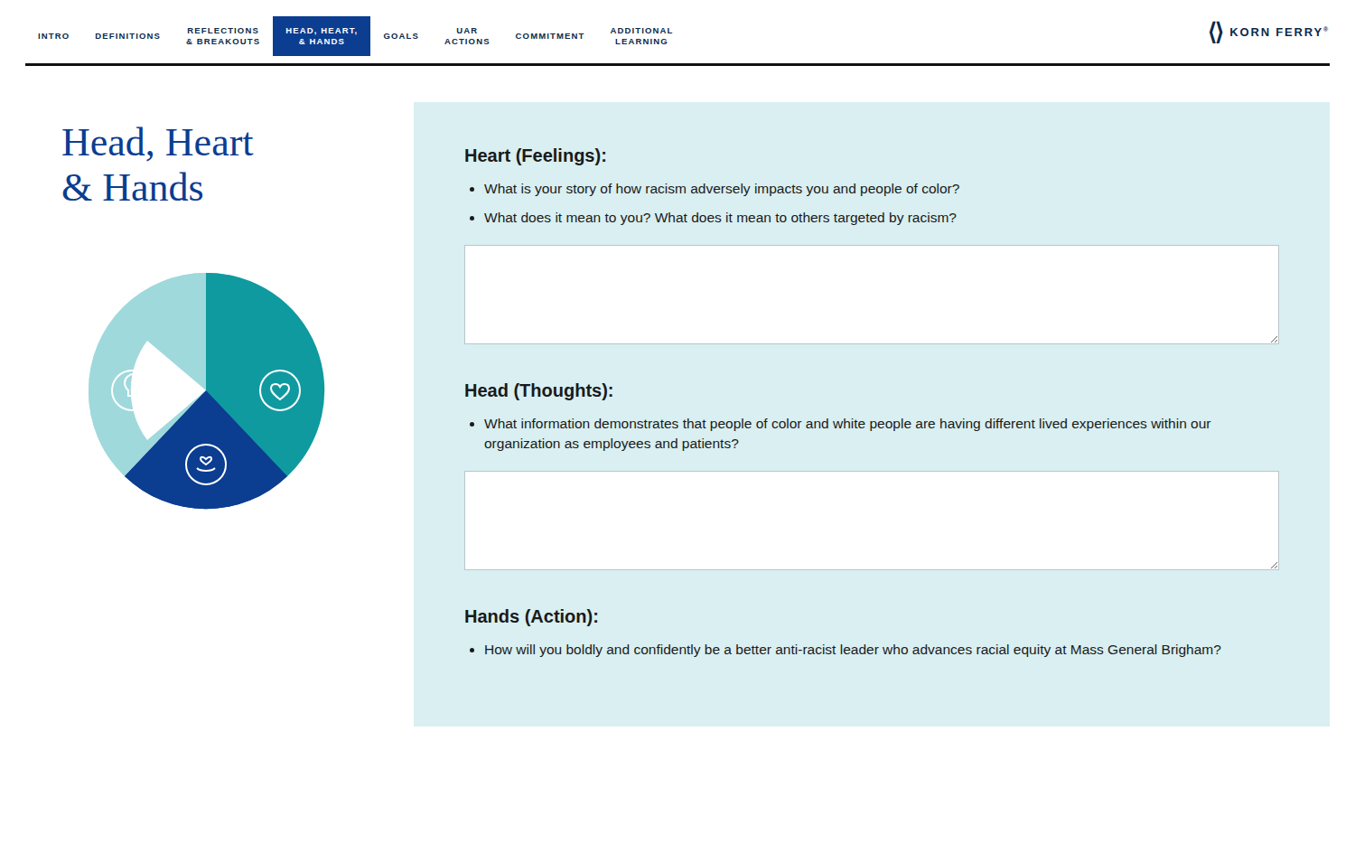Intro Definitions Reflections
& Breakouts Head, Heart,
& Hands Goals UAR
Actions Commitment Additional
Learning
⟨⟩ KORN FERRY®
Head, Heart
& Hands
Heart (Feelings):
What is your story of how racism adversely impacts you and people of color?
What does it mean to you? What does it mean to others targeted by racism?
Head (Thoughts):
What information demonstrates that people of color and white people are having different lived experiences within our organization as employees and patients?
Hands (Action):
How will you boldly and confidently be a better anti-racist leader who advances racial equity at Mass General Brigham?